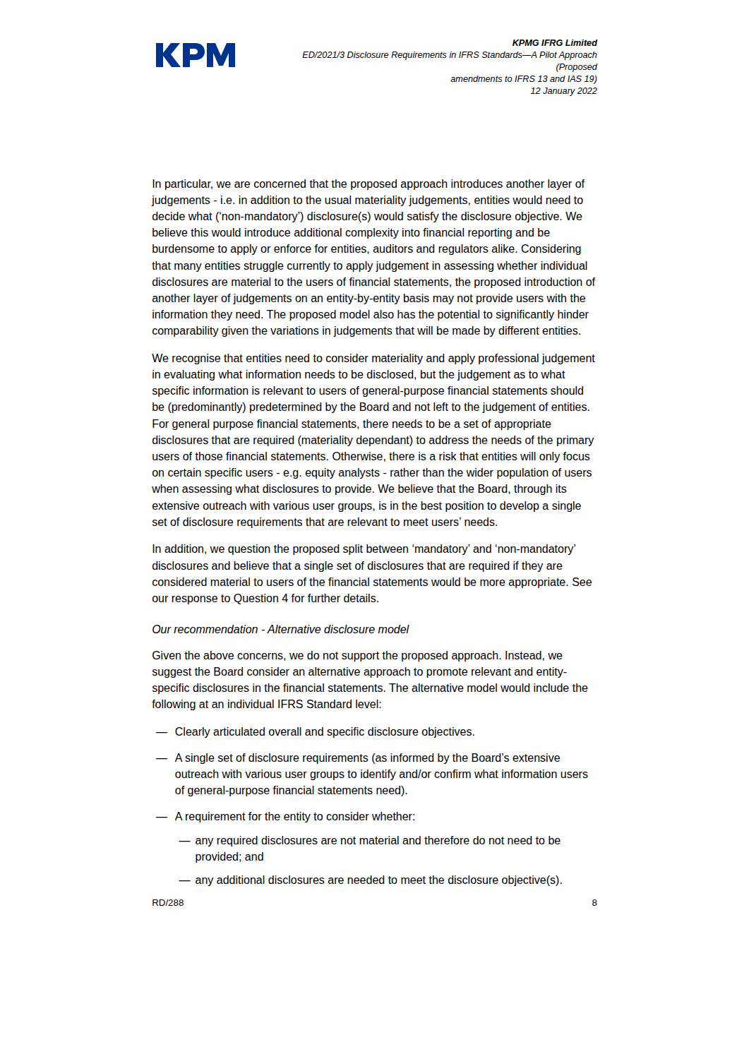KPMG IFRG Limited
ED/2021/3 Disclosure Requirements in IFRS Standards—A Pilot Approach (Proposed
amendments to IFRS 13 and IAS 19)
12 January 2022
In particular, we are concerned that the proposed approach introduces another layer of judgements - i.e. in addition to the usual materiality judgements, entities would need to decide what (‘non-mandatory’) disclosure(s) would satisfy the disclosure objective. We believe this would introduce additional complexity into financial reporting and be burdensome to apply or enforce for entities, auditors and regulators alike. Considering that many entities struggle currently to apply judgement in assessing whether individual disclosures are material to the users of financial statements, the proposed introduction of another layer of judgements on an entity-by-entity basis may not provide users with the information they need. The proposed model also has the potential to significantly hinder comparability given the variations in judgements that will be made by different entities.
We recognise that entities need to consider materiality and apply professional judgement in evaluating what information needs to be disclosed, but the judgement as to what specific information is relevant to users of general-purpose financial statements should be (predominantly) predetermined by the Board and not left to the judgement of entities. For general purpose financial statements, there needs to be a set of appropriate disclosures that are required (materiality dependant) to address the needs of the primary users of those financial statements. Otherwise, there is a risk that entities will only focus on certain specific users - e.g. equity analysts - rather than the wider population of users when assessing what disclosures to provide. We believe that the Board, through its extensive outreach with various user groups, is in the best position to develop a single set of disclosure requirements that are relevant to meet users’ needs.
In addition, we question the proposed split between ‘mandatory’ and ‘non-mandatory’ disclosures and believe that a single set of disclosures that are required if they are considered material to users of the financial statements would be more appropriate. See our response to Question 4 for further details.
Our recommendation - Alternative disclosure model
Given the above concerns, we do not support the proposed approach. Instead, we suggest the Board consider an alternative approach to promote relevant and entity-specific disclosures in the financial statements. The alternative model would include the following at an individual IFRS Standard level:
Clearly articulated overall and specific disclosure objectives.
A single set of disclosure requirements (as informed by the Board’s extensive outreach with various user groups to identify and/or confirm what information users of general-purpose financial statements need).
A requirement for the entity to consider whether:
any required disclosures are not material and therefore do not need to be provided; and
any additional disclosures are needed to meet the disclosure objective(s).
RD/288
8